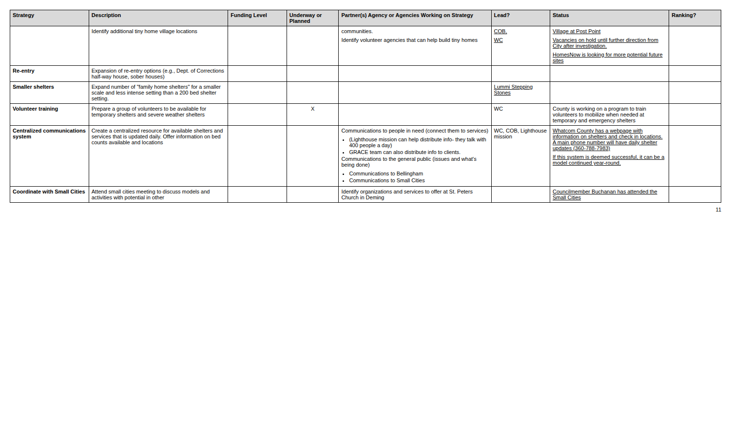| Strategy | Description | Funding Level | Underway or Planned | Partner(s) Agency or Agencies Working on Strategy | Lead? | Status | Ranking? |
| --- | --- | --- | --- | --- | --- | --- | --- |
| | Identify additional tiny home village locations | | | communities. Identify volunteer agencies that can help build tiny homes | COB, WC | Village at Post Point Vacancies on hold until further direction from City after investigation. HomesNow is looking for more potential future sites | |
| Re-entry | Expansion of re-entry options (e.g., Dept. of Corrections half-way house, sober houses) | | | | | | |
| Smaller shelters | Expand number of "family home shelters" for a smaller scale and less intense setting than a 200 bed shelter setting. | | | | Lummi Stepping Stones | | |
| Volunteer training | Prepare a group of volunteers to be available for temporary shelters and severe weather shelters | | X | | WC | County is working on a program to train volunteers to mobilize when needed at temporary and emergency shelters | |
| Centralized communications system | Create a centralized resource for available shelters and services that is updated daily. Offer information on bed counts available and locations | | | Communications to people in need (connect them to services) (Lighthouse mission can help distribute info- they talk with 400 people a day) GRACE team can also distribute info to clients. Communications to the general public (issues and what's being done) Communications to Bellingham Communications to Small Cities | WC, COB, Lighthouse mission | Whatcom County has a webpage with information on shelters and check in locations. A main phone number will have daily shelter updates (360-788-7983) If this system is deemed successful, it can be a model continued year-round. | |
| Coordinate with Small Cities | Attend small cities meeting to discuss models and activities with potential in other | | | Identify organizations and services to offer at St. Peters Church in Deming | | Councilmember Buchanan has attended the Small Cities | |
11